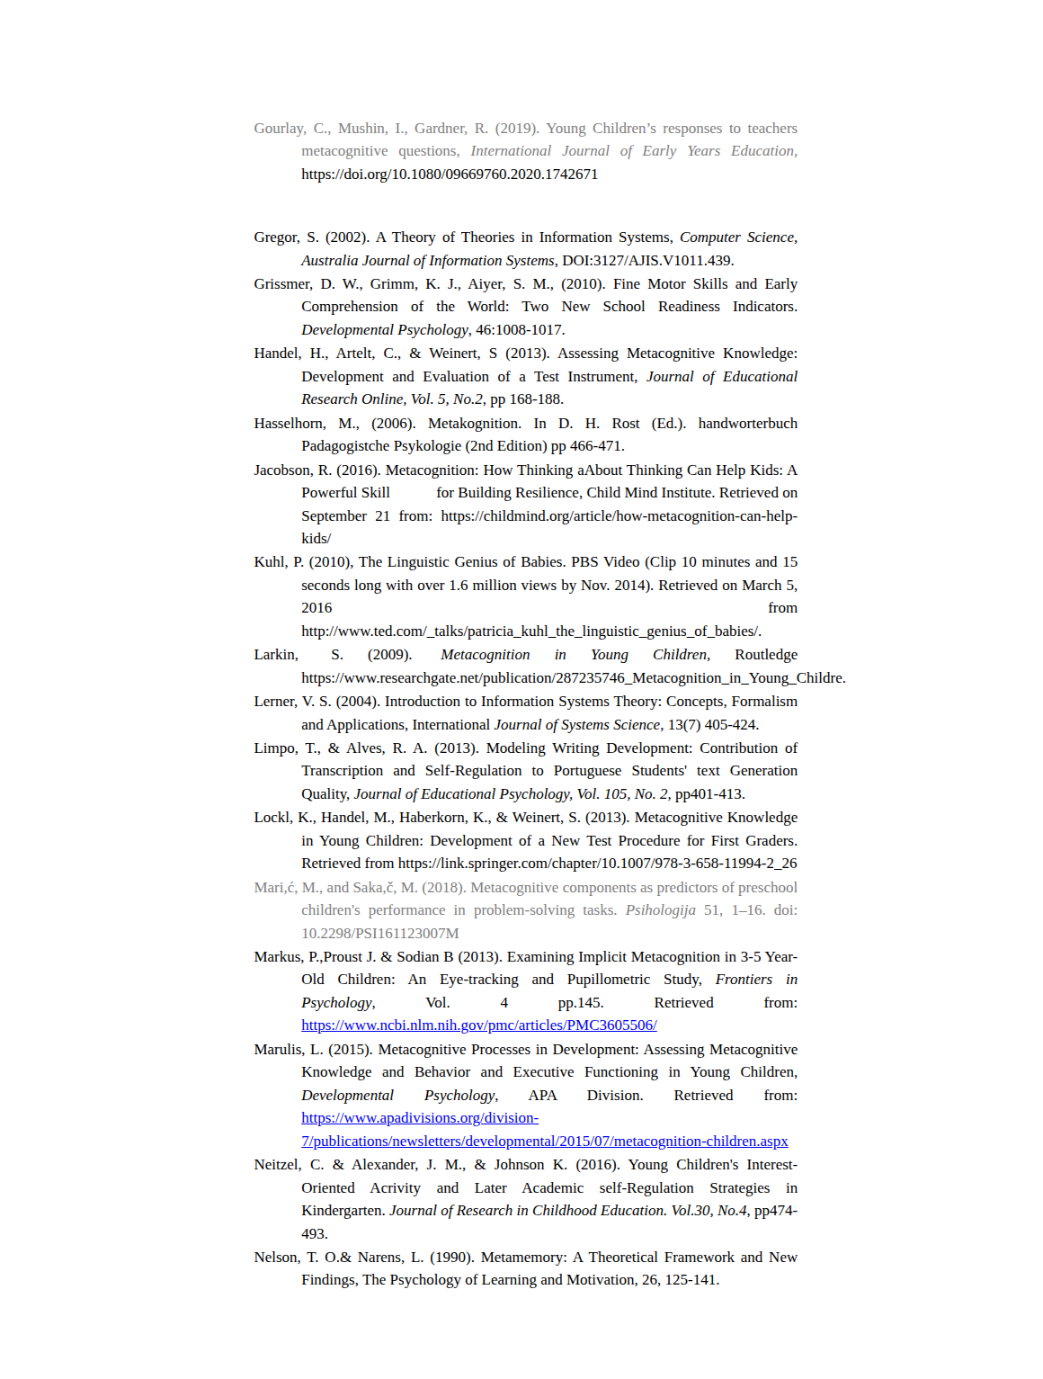Gourlay, C., Mushin, I., Gardner, R. (2019). Young Children’s responses to teachers metacognitive questions, International Journal of Early Years Education, https://doi.org/10.1080/09669760.2020.1742671
Gregor, S. (2002). A Theory of Theories in Information Systems, Computer Science, Australia Journal of Information Systems, DOI:3127/AJIS.V1011.439.
Grissmer, D. W., Grimm, K. J., Aiyer, S. M., (2010). Fine Motor Skills and Early Comprehension of the World: Two New School Readiness Indicators. Developmental Psychology, 46:1008-1017.
Handel, H., Artelt, C., & Weinert, S (2013). Assessing Metacognitive Knowledge: Development and Evaluation of a Test Instrument, Journal of Educational Research Online, Vol. 5, No.2, pp 168-188.
Hasselhorn, M., (2006). Metakognition. In D. H. Rost (Ed.). handworterbuch Padagogistche Psykologie (2nd Edition) pp 466-471.
Jacobson, R. (2016). Metacognition: How Thinking aAbout Thinking Can Help Kids: A Powerful Skill for Building Resilience, Child Mind Institute. Retrieved on September 21 from: https://childmind.org/article/how-metacognition-can-help-kids/
Kuhl, P. (2010), The Linguistic Genius of Babies. PBS Video (Clip 10 minutes and 15 seconds long with over 1.6 million views by Nov. 2014). Retrieved on March 5, 2016 from http://www.ted.com/_talks/patricia_kuhl_the_linguistic_genius_of_babies/.
Larkin, S. (2009). Metacognition in Young Children, Routledge https://www.researchgate.net/publication/287235746_Metacognition_in_Young_Childre.
Lerner, V. S. (2004). Introduction to Information Systems Theory: Concepts, Formalism and Applications, International Journal of Systems Science, 13(7) 405-424.
Limpo, T., & Alves, R. A. (2013). Modeling Writing Development: Contribution of Transcription and Self-Regulation to Portuguese Students' text Generation Quality, Journal of Educational Psychology, Vol. 105, No. 2, pp401-413.
Lockl, K., Handel, M., Haberkorn, K., & Weinert, S. (2013). Metacognitive Knowledge in Young Children: Development of a New Test Procedure for First Graders. Retrieved from https://link.springer.com/chapter/10.1007/978-3-658-11994-2_26
Mari,ć, M., and Saka,č, M. (2018). Metacognitive components as predictors of preschool children's performance in problem-solving tasks. Psihologija 51, 1–16. doi: 10.2298/PSI161123007M
Markus, P.,Proust J. & Sodian B (2013). Examining Implicit Metacognition in 3-5 Year-Old Children: An Eye-tracking and Pupillometric Study, Frontiers in Psychology, Vol. 4 pp.145. Retrieved from: https://www.ncbi.nlm.nih.gov/pmc/articles/PMC3605506/
Marulis, L. (2015). Metacognitive Processes in Development: Assessing Metacognitive Knowledge and Behavior and Executive Functioning in Young Children, Developmental Psychology, APA Division. Retrieved from: https://www.apadivisions.org/division-7/publications/newsletters/developmental/2015/07/metacognition-children.aspx
Neitzel, C. & Alexander, J. M., & Johnson K. (2016). Young Children's Interest-Oriented Acrivity and Later Academic self-Regulation Strategies in Kindergarten. Journal of Research in Childhood Education. Vol.30, No.4, pp474-493.
Nelson, T. O.& Narens, L. (1990). Metamemory: A Theoretical Framework and New Findings, The Psychology of Learning and Motivation, 26, 125-141.